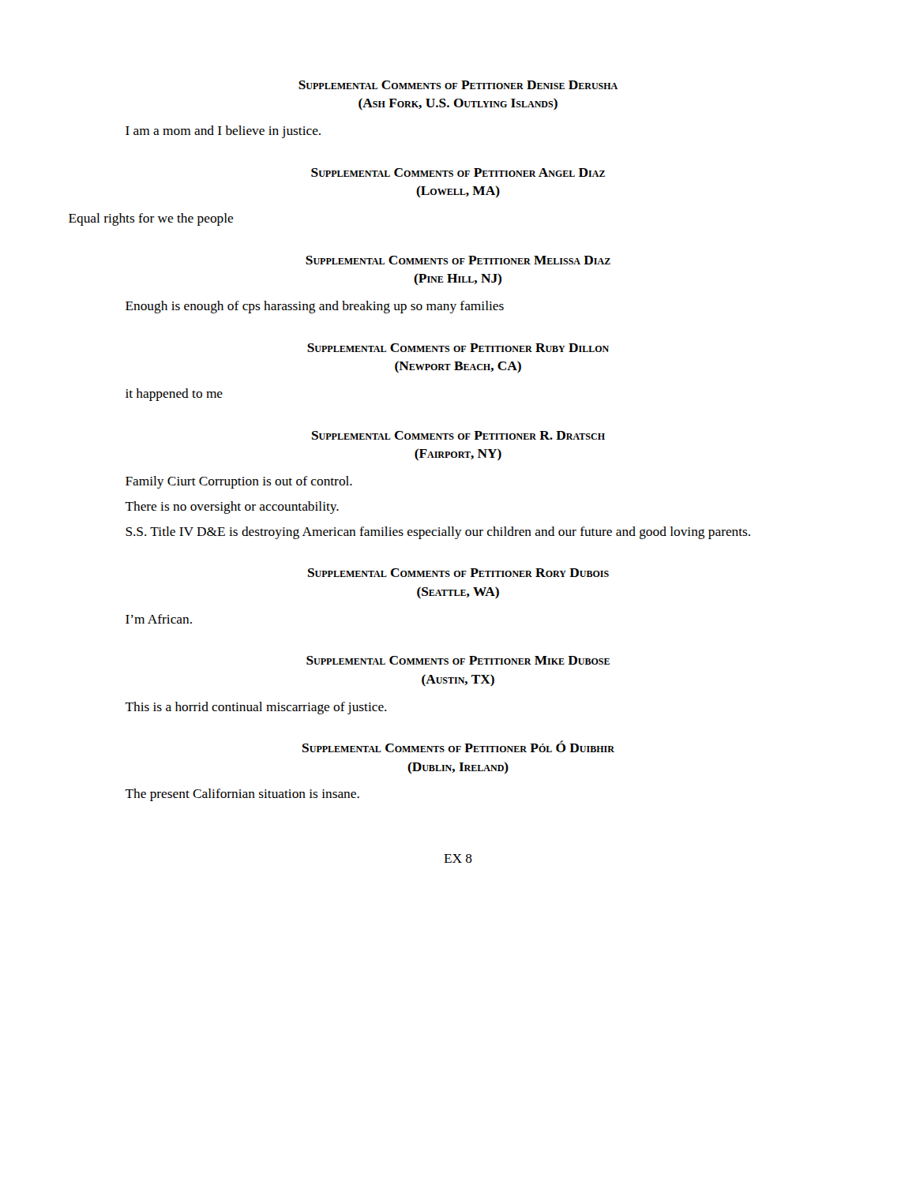Supplemental Comments of Petitioner Denise Derusha
(Ash Fork, U.S. Outlying Islands)
I am a mom and I believe in justice.
Supplemental Comments of Petitioner Angel Diaz
(Lowell, MA)
Equal rights for we the people
Supplemental Comments of Petitioner Melissa Diaz
(Pine Hill, NJ)
Enough is enough of cps harassing and breaking up so many families
Supplemental Comments of Petitioner Ruby Dillon
(Newport Beach, CA)
it happened to me
Supplemental Comments of Petitioner R. Dratsch
(Fairport, NY)
Family Ciurt Corruption is out of control.
There is no oversight or accountability.
S.S. Title IV D&E is destroying American families especially our children and our future and good loving parents.
Supplemental Comments of Petitioner Rory Dubois
(Seattle, WA)
I’m African.
Supplemental Comments of Petitioner Mike Dubose
(Austin, TX)
This is a horrid continual miscarriage of justice.
Supplemental Comments of Petitioner Pól Ó Duibhir
(Dublin, Ireland)
The present Californian situation is insane.
EX 8